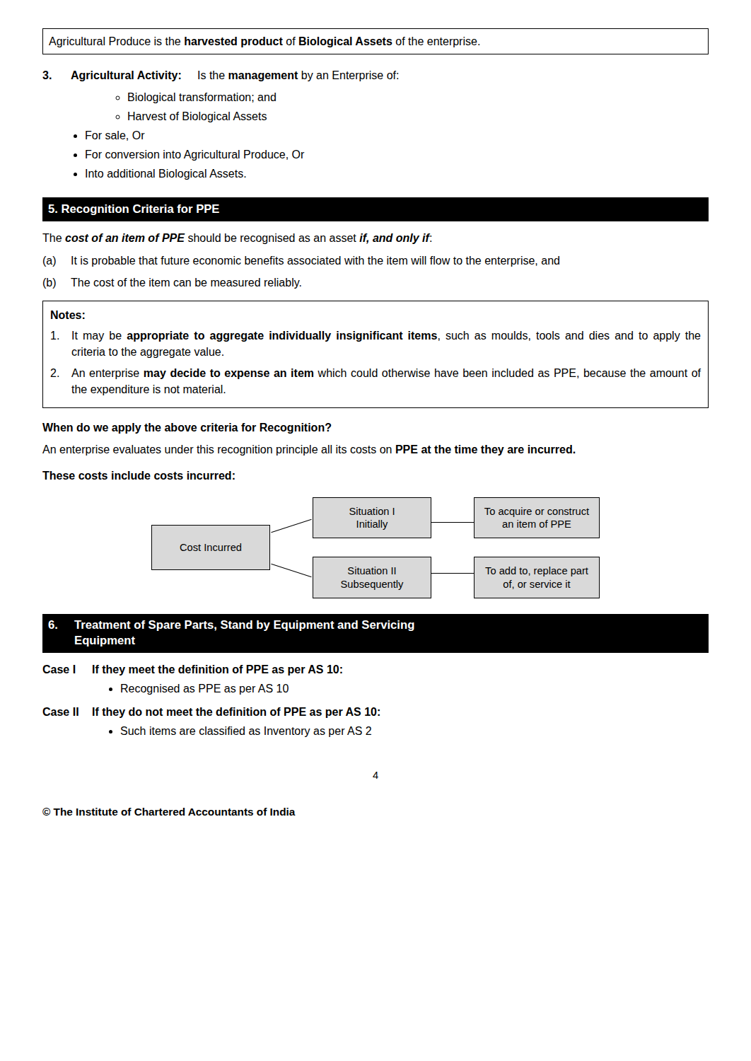Agricultural Produce is the harvested product of Biological Assets of the enterprise.
3.
Agricultural Activity: Is the management by an Enterprise of:
Biological transformation; and
Harvest of Biological Assets
For sale, Or
For conversion into Agricultural Produce, Or
Into additional Biological Assets.
5. Recognition Criteria for PPE
The cost of an item of PPE should be recognised as an asset if, and only if:
(a)
It is probable that future economic benefits associated with the item will flow to the enterprise, and
(b)
The cost of the item can be measured reliably.
Notes:
1.
It may be appropriate to aggregate individually insignificant items, such as moulds, tools and dies and to apply the criteria to the aggregate value.
2.
An enterprise may decide to expense an item which could otherwise have been included as PPE, because the amount of the expenditure is not material.
When do we apply the above criteria for Recognition?
An enterprise evaluates under this recognition principle all its costs on PPE at the time they are incurred.
These costs include costs incurred:
Cost Incurred
Situation I
Initially
Situation II
Subsequently
To acquire or construct an item of PPE
To add to, replace part of, or service it
6. Treatment of Spare Parts, Stand by Equipment and Servicing
Equipment
Case I
If they meet the definition of PPE as per AS 10:
Recognised as PPE as per AS 10
Case II
If they do not meet the definition of PPE as per AS 10:
Such items are classified as Inventory as per AS 2
4
© The Institute of Chartered Accountants of India